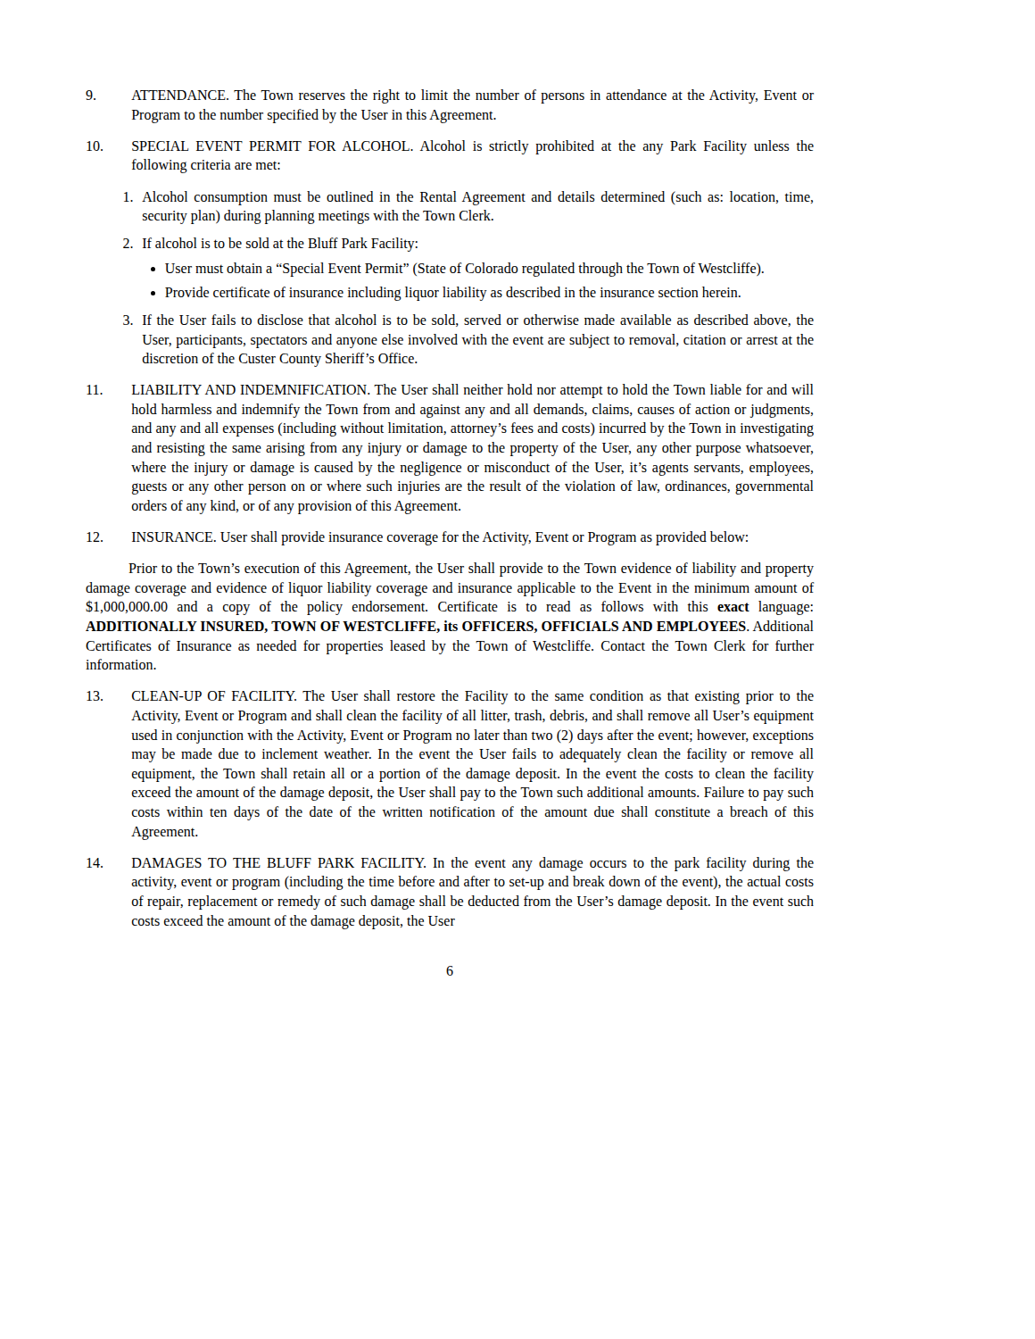9.
ATTENDANCE. The Town reserves the right to limit the number of persons in attendance at the Activity, Event or Program to the number specified by the User in this Agreement.
10.
SPECIAL EVENT PERMIT FOR ALCOHOL. Alcohol is strictly prohibited at the any Park Facility unless the following criteria are met:
Alcohol consumption must be outlined in the Rental Agreement and details determined (such as: location, time, security plan) during planning meetings with the Town Clerk.
If alcohol is to be sold at the Bluff Park Facility:
User must obtain a “Special Event Permit” (State of Colorado regulated through the Town of Westcliffe).
Provide certificate of insurance including liquor liability as described in the insurance section herein.
If the User fails to disclose that alcohol is to be sold, served or otherwise made available as described above, the User, participants, spectators and anyone else involved with the event are subject to removal, citation or arrest at the discretion of the Custer County Sheriff’s Office.
11.
LIABILITY AND INDEMNIFICATION. The User shall neither hold nor attempt to hold the Town liable for and will hold harmless and indemnify the Town from and against any and all demands, claims, causes of action or judgments, and any and all expenses (including without limitation, attorney’s fees and costs) incurred by the Town in investigating and resisting the same arising from any injury or damage to the property of the User, any other purpose whatsoever, where the injury or damage is caused by the negligence or misconduct of the User, it’s agents servants, employees, guests or any other person on or where such injuries are the result of the violation of law, ordinances, governmental orders of any kind, or of any provision of this Agreement.
12.
INSURANCE. User shall provide insurance coverage for the Activity, Event or Program as provided below:
Prior to the Town’s execution of this Agreement, the User shall provide to the Town evidence of liability and property damage coverage and evidence of liquor liability coverage and insurance applicable to the Event in the minimum amount of $1,000,000.00 and a copy of the policy endorsement. Certificate is to read as follows with this exact language: ADDITIONALLY INSURED, TOWN OF WESTCLIFFE, its OFFICERS, OFFICIALS AND EMPLOYEES. Additional Certificates of Insurance as needed for properties leased by the Town of Westcliffe. Contact the Town Clerk for further information.
13.
CLEAN-UP OF FACILITY. The User shall restore the Facility to the same condition as that existing prior to the Activity, Event or Program and shall clean the facility of all litter, trash, debris, and shall remove all User’s equipment used in conjunction with the Activity, Event or Program no later than two (2) days after the event; however, exceptions may be made due to inclement weather. In the event the User fails to adequately clean the facility or remove all equipment, the Town shall retain all or a portion of the damage deposit. In the event the costs to clean the facility exceed the amount of the damage deposit, the User shall pay to the Town such additional amounts. Failure to pay such costs within ten days of the date of the written notification of the amount due shall constitute a breach of this Agreement.
14.
DAMAGES TO THE BLUFF PARK FACILITY. In the event any damage occurs to the park facility during the activity, event or program (including the time before and after to set-up and break down of the event), the actual costs of repair, replacement or remedy of such damage shall be deducted from the User’s damage deposit. In the event such costs exceed the amount of the damage deposit, the User
6